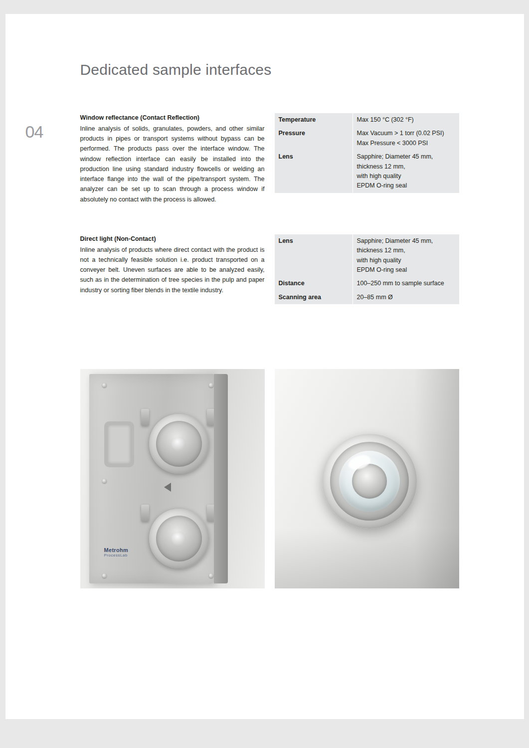Dedicated sample interfaces
04
Window reflectance (Contact Reflection)
Inline analysis of solids, granulates, powders, and other similar products in pipes or transport systems without bypass can be performed. The products pass over the interface window. The window reflection interface can easily be installed into the production line using standard industry flowcells or welding an interface flange into the wall of the pipe/transport system. The analyzer can be set up to scan through a process window if absolutely no contact with the process is allowed.
| Temperature | Max 150 °C (302 °F) |
| Pressure | Max Vacuum > 1 torr (0.02 PSI) Max Pressure < 3000 PSI |
| Lens | Sapphire; Diameter 45 mm, thickness 12 mm, with high quality EPDM O-ring seal |
Direct light (Non-Contact)
Inline analysis of products where direct contact with the product is not a technically feasible solution i.e. product transported on a conveyer belt. Uneven surfaces are able to be analyzed easily, such as in the determination of tree species in the pulp and paper industry or sorting fiber blends in the textile industry.
| Lens | Sapphire; Diameter 45 mm, thickness 12 mm, with high quality EPDM O-ring seal |
| Distance | 100–250 mm to sample surface |
| Scanning area | 20–85 mm Ø |
MetrohmProcessLab